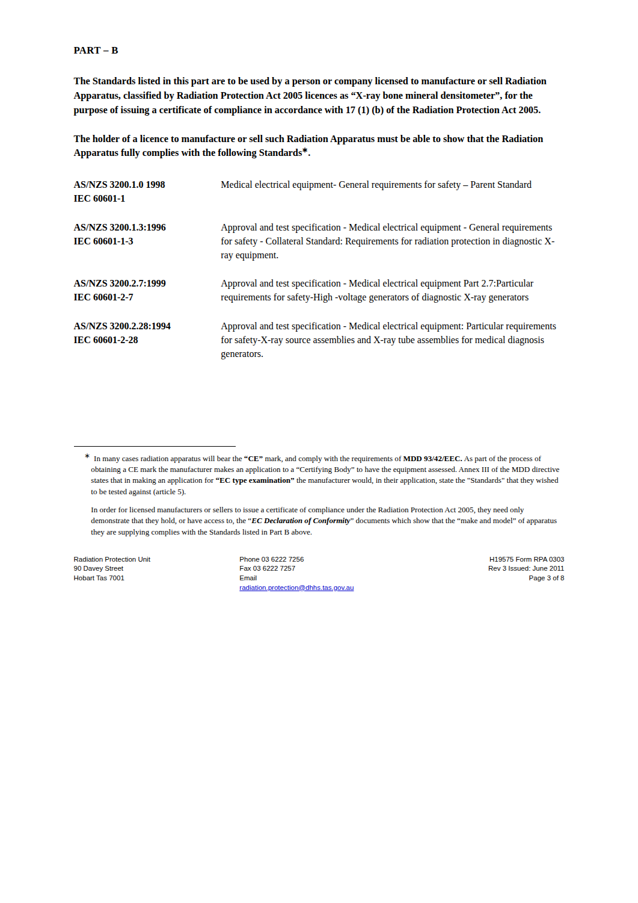PART – B
The Standards listed in this part are to be used by a person or company licensed to manufacture or sell Radiation Apparatus, classified by Radiation Protection Act 2005 licences as “X-ray bone mineral densitometer”, for the purpose of issuing a certificate of compliance in accordance with 17 (1) (b) of the Radiation Protection Act 2005.
The holder of a licence to manufacture or sell such Radiation Apparatus must be able to show that the Radiation Apparatus fully complies with the following Standards∗.
| AS/NZS 3200.1.0 1998 IEC 60601-1 | Medical electrical equipment- General requirements for safety – Parent Standard |
| AS/NZS 3200.1.3:1996 IEC 60601-1-3 | Approval and test specification - Medical electrical equipment - General requirements for safety - Collateral Standard: Requirements for radiation protection in diagnostic X-ray equipment. |
| AS/NZS 3200.2.7:1999 IEC 60601-2-7 | Approval and test specification - Medical electrical equipment Part 2.7:Particular requirements for safety-High -voltage generators of diagnostic X-ray generators |
| AS/NZS 3200.2.28:1994 IEC 60601-2-28 | Approval and test specification - Medical electrical equipment: Particular requirements for safety-X-ray source assemblies and X-ray tube assemblies for medical diagnosis generators. |
∗ In many cases radiation apparatus will bear the “CE” mark, and comply with the requirements of MDD 93/42/EEC. As part of the process of obtaining a CE mark the manufacturer makes an application to a “Certifying Body” to have the equipment assessed. Annex III of the MDD directive states that in making an application for “EC type examination” the manufacturer would, in their application, state the "Standards" that they wished to be tested against (article 5).
In order for licensed manufacturers or sellers to issue a certificate of compliance under the Radiation Protection Act 2005, they need only demonstrate that they hold, or have access to, the “EC Declaration of Conformity” documents which show that the “make and model” of apparatus they are supplying complies with the Standards listed in Part B above.
Radiation Protection Unit
90 Davey Street
Hobart Tas 7001
Phone 03 6222 7256
Fax 03 6222 7257
Email
radiation.protection@dhhs.tas.gov.au
H19575 Form RPA 0303
Rev 3 Issued: June 2011
Page 3 of 8